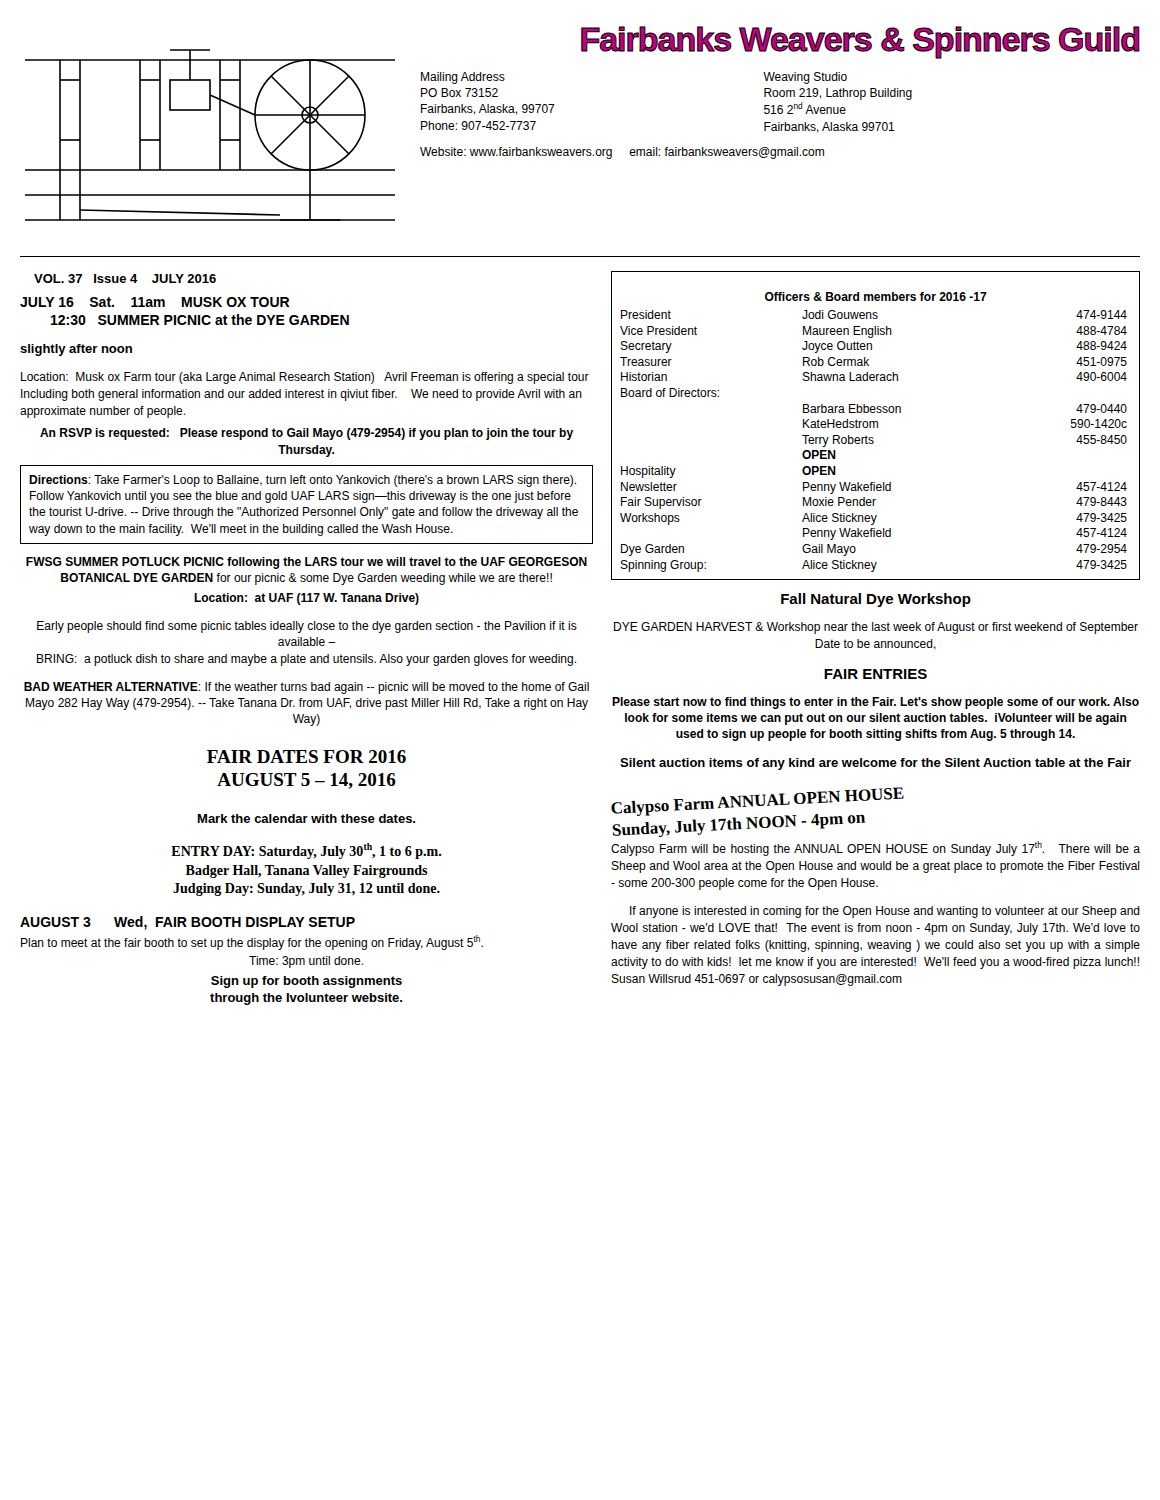Fairbanks Weavers & Spinners Guild
| Mailing Address PO Box 73152 Fairbanks, Alaska, 99707 Phone: 907-452-7737 | Weaving Studio Room 219, Lathrop Building 516 2 nd Avenue Fairbanks, Alaska 99701 |
Website: www.fairbanksweavers.org email: fairbanksweavers@gmail.com
VOL. 37 Issue 4 JULY 2016
JULY 16 Sat. 11am MUSK OX TOUR
12:30 SUMMER PICNIC at the DYE GARDEN
slightly after noon
Location: Musk ox Farm tour (aka Large Animal Research Station) Avril Freeman is offering a special tour Including both general information and our added interest in qiviut fiber. We need to provide Avril with an approximate number of people.
An RSVP is requested: Please respond to Gail Mayo (479-2954) if you plan to join the tour by Thursday.
Directions: Take Farmer's Loop to Ballaine, turn left onto Yankovich (there's a brown LARS sign there). Follow Yankovich until you see the blue and gold UAF LARS sign—this driveway is the one just before the tourist U-drive. -- Drive through the "Authorized Personnel Only" gate and follow the driveway all the way down to the main facility. We'll meet in the building called the Wash House.
FWSG SUMMER POTLUCK PICNIC following the LARS tour we will travel to the UAF GEORGESON BOTANICAL DYE GARDEN for our picnic & some Dye Garden weeding while we are there!!
Location: at UAF (117 W. Tanana Drive)
Early people should find some picnic tables ideally close to the dye garden section - the Pavilion if it is available –
BRING: a potluck dish to share and maybe a plate and utensils. Also your garden gloves for weeding.
BAD WEATHER ALTERNATIVE: If the weather turns bad again -- picnic will be moved to the home of Gail Mayo 282 Hay Way (479-2954). -- Take Tanana Dr. from UAF, drive past Miller Hill Rd, Take a right on Hay Way)
FAIR DATES FOR 2016
AUGUST 5 – 14, 2016
Mark the calendar with these dates.
ENTRY DAY: Saturday, July 30th, 1 to 6 p.m.
Badger Hall, Tanana Valley Fairgrounds
Judging Day: Sunday, July 31, 12 until done.
AUGUST 3 Wed, FAIR BOOTH DISPLAY SETUP
Plan to meet at the fair booth to set up the display for the opening on Friday, August 5th.
Time: 3pm until done.
Sign up for booth assignments
through the Ivolunteer website.
Officers & Board members for 2016 -17
| President | Jodi Gouwens | 474-9144 |
| Vice President | Maureen English | 488-4784 |
| Secretary | Joyce Outten | 488-9424 |
| Treasurer | Rob Cermak | 451-0975 |
| Historian | Shawna Laderach | 490-6004 |
| Board of Directors: |
| | Barbara Ebbesson | 479-0440 |
| | KateHedstrom | 590-1420c |
| | Terry Roberts | 455-8450 |
| | OPEN | |
| Hospitality | OPEN | |
| Newsletter | Penny Wakefield | 457-4124 |
| Fair Supervisor | Moxie Pender | 479-8443 |
| Workshops | Alice Stickney | 479-3425 |
| | Penny Wakefield | 457-4124 |
| Dye Garden | Gail Mayo | 479-2954 |
| Spinning Group: | Alice Stickney | 479-3425 |
Fall Natural Dye Workshop
DYE GARDEN HARVEST & Workshop near the last week of August or first weekend of September
Date to be announced,
FAIR ENTRIES
Please start now to find things to enter in the Fair. Let's show people some of our work. Also look for some items we can put out on our silent auction tables. iVolunteer will be again used to sign up people for booth sitting shifts from Aug. 5 through 14.
Silent auction items of any kind are welcome for the Silent Auction table at the Fair
Calypso Farm ANNUAL OPEN HOUSE
Sunday, July 17th NOON - 4pm on
Calypso Farm will be hosting the ANNUAL OPEN HOUSE on Sunday July 17th. There will be a Sheep and Wool area at the Open House and would be a great place to promote the Fiber Festival - some 200-300 people come for the Open House.
If anyone is interested in coming for the Open House and wanting to volunteer at our Sheep and Wool station - we'd LOVE that! The event is from noon - 4pm on Sunday, July 17th. We'd love to have any fiber related folks (knitting, spinning, weaving ) we could also set you up with a simple activity to do with kids! let me know if you are interested! We'll feed you a wood-fired pizza lunch!! Susan Willsrud 451-0697 or calypsosusan@gmail.com